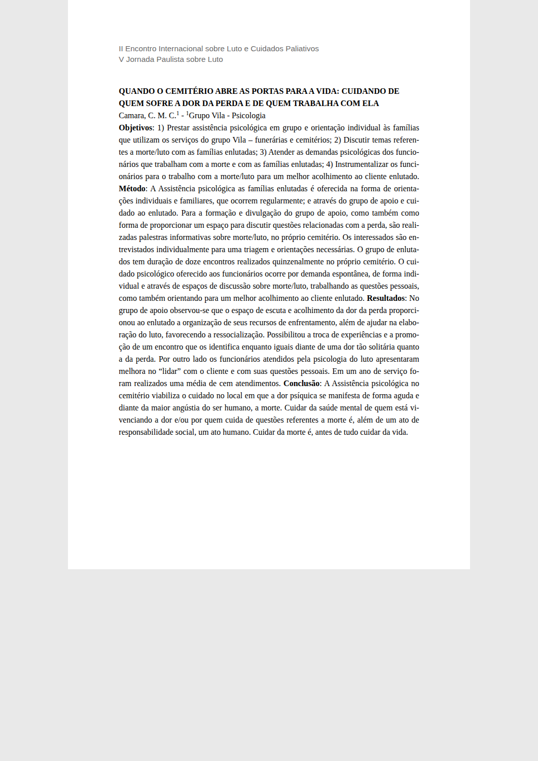II Encontro Internacional sobre Luto e Cuidados Paliativos
V Jornada Paulista sobre Luto
Quando o cemitério abre as portas para a vida: cuidando de quem sofre a dor da perda e de quem trabalha com ela
Camara, C. M. C.1 - 1Grupo Vila - Psicologia
Objetivos: 1) Prestar assistência psicológica em grupo e orientação individual às famílias que utilizam os serviços do grupo Vila – funerárias e cemitérios; 2) Discutir temas referentes a morte/luto com as famílias enlutadas; 3) Atender as demandas psicológicas dos funcionários que trabalham com a morte e com as famílias enlutadas; 4) Instrumentalizar os funcionários para o trabalho com a morte/luto para um melhor acolhimento ao cliente enlutado. Método: A Assistência psicológica as famílias enlutadas é oferecida na forma de orientações individuais e familiares, que ocorrem regularmente; e através do grupo de apoio e cuidado ao enlutado. Para a formação e divulgação do grupo de apoio, como também como forma de proporcionar um espaço para discutir questões relacionadas com a perda, são realizadas palestras informativas sobre morte/luto, no próprio cemitério. Os interessados são entrevistados individualmente para uma triagem e orientações necessárias. O grupo de enlutados tem duração de doze encontros realizados quinzenalmente no próprio cemitério. O cuidado psicológico oferecido aos funcionários ocorre por demanda espontânea, de forma individual e através de espaços de discussão sobre morte/luto, trabalhando as questões pessoais, como também orientando para um melhor acolhimento ao cliente enlutado. Resultados: No grupo de apoio observou-se que o espaço de escuta e acolhimento da dor da perda proporcionou ao enlutado a organização de seus recursos de enfrentamento, além de ajudar na elaboração do luto, favorecendo a ressocialização. Possibilitou a troca de experiências e a promoção de um encontro que os identifica enquanto iguais diante de uma dor tão solitária quanto a da perda. Por outro lado os funcionários atendidos pela psicologia do luto apresentaram melhora no “lidar” com o cliente e com suas questões pessoais. Em um ano de serviço foram realizados uma média de cem atendimentos. Conclusão: A Assistência psicológica no cemitério viabiliza o cuidado no local em que a dor psíquica se manifesta de forma aguda e diante da maior angústia do ser humano, a morte. Cuidar da saúde mental de quem está vivenciando a dor e/ou por quem cuida de questões referentes a morte é, além de um ato de responsabilidade social, um ato humano. Cuidar da morte é, antes de tudo cuidar da vida.